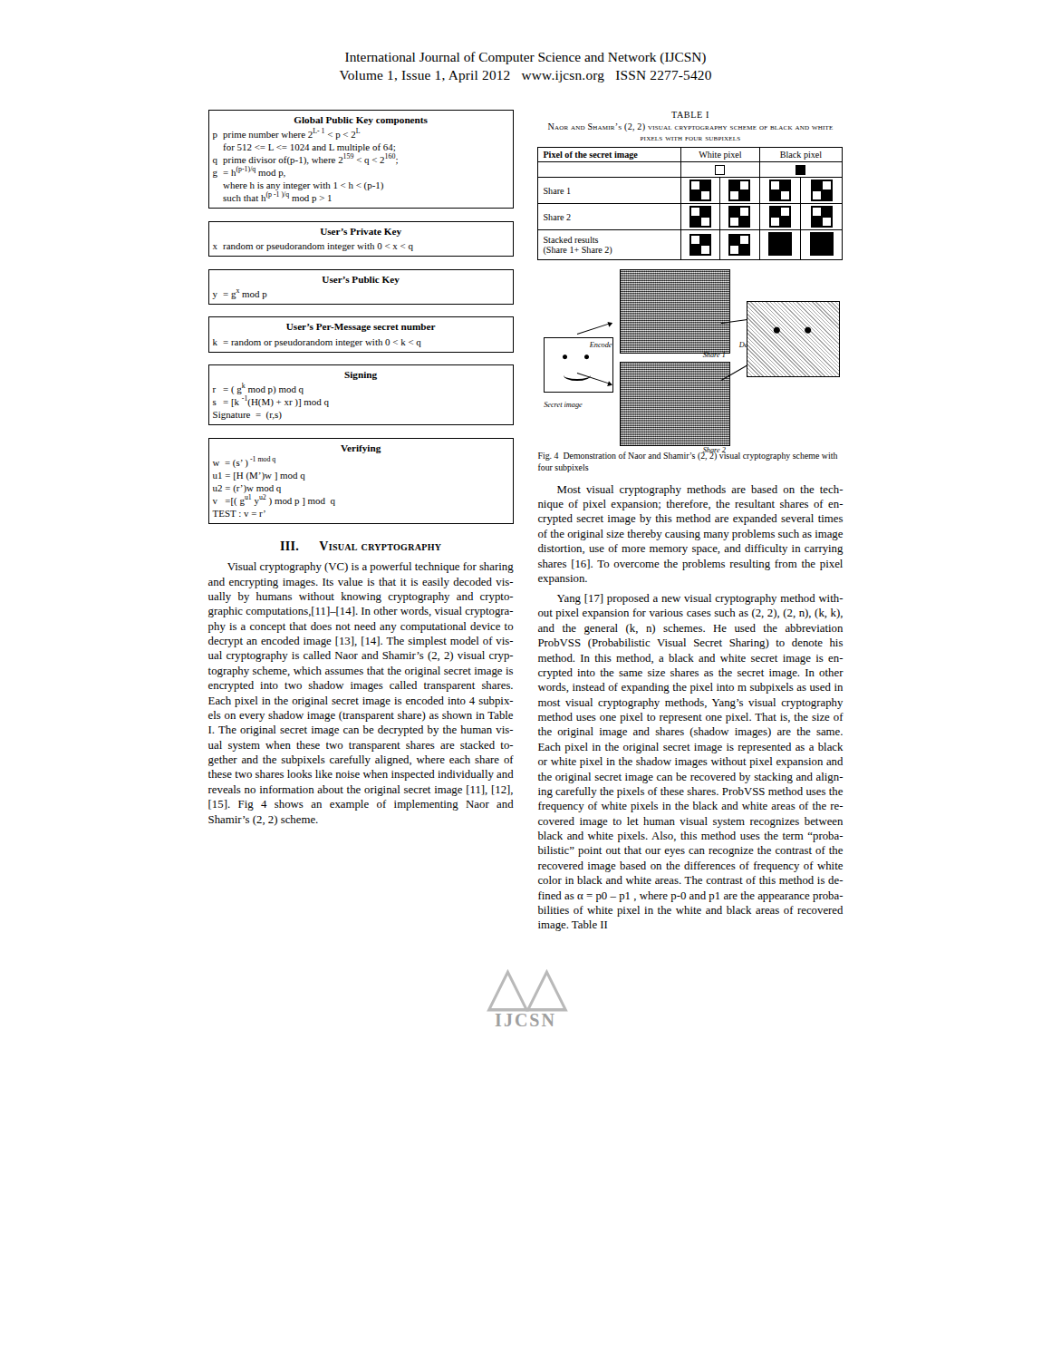International Journal of Computer Science and Network (IJCSN)
Volume 1, Issue 1, April 2012 www.ijcsn.org ISSN 2277-5420
Global Public Key components
p
prime number where 2L- 1 < p < 2L
for 512 <= L <= 1024 and L multiple of 64;
q
prime divisor of(p-1), where 2159 < q < 2160;
g
= h(p-1)/q mod p,
where h is any integer with 1 < h < (p-1)
such that h(p -1 )/q mod p > 1
User’s Private Key
x
random or pseudorandom integer with 0 < x < q
User’s Public Key
y
= gx mod p
User’s Per-Message secret number
k
= random or pseudorandom integer with 0 < k < q
Signing
r
= ( gk mod p) mod q
s
= [k -1(H(M) + xr )] mod q
Signature = (r,s)
Verifying
w = (s’ ) -1 mod q
u1 = [H (M’)w ] mod q
u2 = (r’)w mod q
v =[( gu1 yu2 ) mod p ] mod q
TEST : v = r’
III. Visual cryptography
Visual cryptography (VC) is a powerful technique for sharing and encrypting images. Its value is that it is easily decoded visually by humans without knowing cryptography and cryptographic computations,[11]–[14]. In other words, visual cryptography is a concept that does not need any computational device to decrypt an encoded image [13], [14]. The simplest model of visual cryptography is called Naor and Shamir’s (2, 2) visual cryptography scheme, which assumes that the original secret image is encrypted into two shadow images called transparent shares. Each pixel in the original secret image is encoded into 4 subpixels on every shadow image (transparent share) as shown in Table I. The original secret image can be decrypted by the human visual system when these two transparent shares are stacked together and the subpixels carefully aligned, where each share of these two shares looks like noise when inspected individually and reveals no information about the original secret image [11], [12], [15]. Fig 4 shows an example of implementing Naor and Shamir’s (2, 2) scheme.
TABLE I Naor and Shamir’s (2, 2) visual cryptography scheme of black and white pixels with four subpixels
| Pixel of the secret image | White pixel | Black pixel |
| --- | --- | --- |
| Share 1 | | | | |
| Share 2 | | | | |
| Stacked results (Share 1+ Share 2) | | | | |
Secret image
Encode
Share 1
Share 2
Decode
Fig. 4 Demonstration of Naor and Shamir’s (2, 2) visual cryptography scheme with four subpixels
Most visual cryptography methods are based on the technique of pixel expansion; therefore, the resultant shares of encrypted secret image by this method are expanded several times of the original size thereby causing many problems such as image distortion, use of more memory space, and difficulty in carrying shares [16]. To overcome the problems resulting from the pixel expansion.
Yang [17] proposed a new visual cryptography method without pixel expansion for various cases such as (2, 2), (2, n), (k, k), and the general (k, n) schemes. He used the abbreviation ProbVSS (Probabilistic Visual Secret Sharing) to denote his method. In this method, a black and white secret image is encrypted into the same size shares as the secret image. In other words, instead of expanding the pixel into m subpixels as used in most visual cryptography methods, Yang’s visual cryptography method uses one pixel to represent one pixel. That is, the size of the original image and shares (shadow images) are the same. Each pixel in the original secret image is represented as a black or white pixel in the shadow images without pixel expansion and the original secret image can be recovered by stacking and aligning carefully the pixels of these shares. ProbVSS method uses the frequency of white pixels in the black and white areas of the recovered image to let human visual system recognizes between black and white pixels. Also, this method uses the term “probabilistic” point out that our eyes can recognize the contrast of the recovered image based on the differences of frequency of white color in black and white areas. The contrast of this method is defined as α = p0 – p1 , where p-0 and p1 are the appearance probabilities of white pixel in the white and black areas of recovered image. Table II
△△
IJCSN